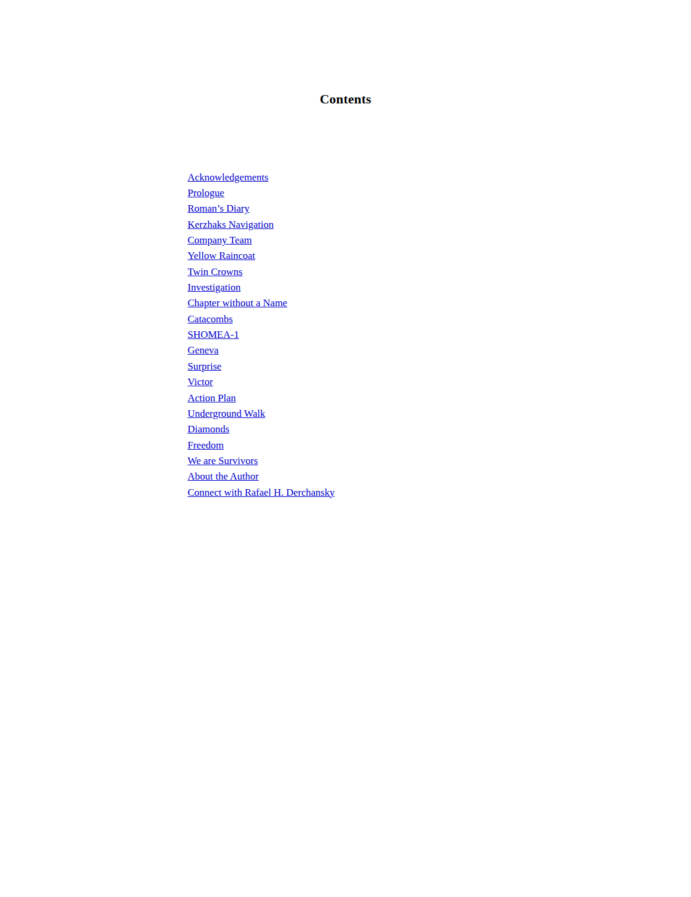Contents
Acknowledgements
Prologue
Roman’s Diary
Kerzhaks Navigation
Company Team
Yellow Raincoat
Twin Crowns
Investigation
Chapter without a Name
Catacombs
SHOMEA-1
Geneva
Surprise
Victor
Action Plan
Underground Walk
Diamonds
Freedom
We are Survivors
About the Author
Connect with Rafael H. Derchansky